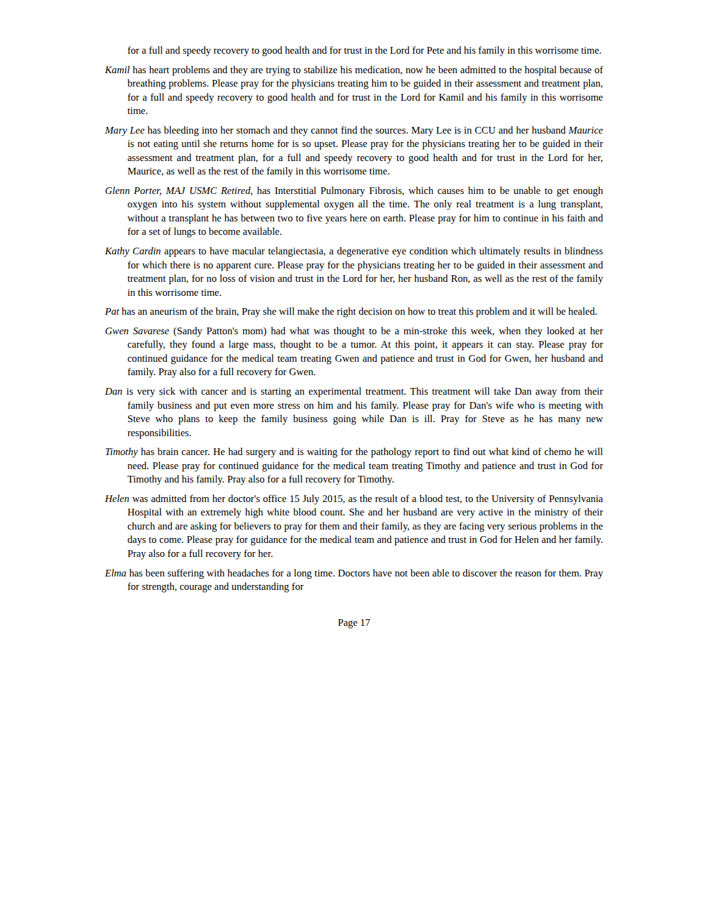for a full and speedy recovery to good health and for trust in the Lord for Pete and his family in this worrisome time.
Kamil has heart problems and they are trying to stabilize his medication, now he been admitted to the hospital because of breathing problems. Please pray for the physicians treating him to be guided in their assessment and treatment plan, for a full and speedy recovery to good health and for trust in the Lord for Kamil and his family in this worrisome time.
Mary Lee has bleeding into her stomach and they cannot find the sources. Mary Lee is in CCU and her husband Maurice is not eating until she returns home for is so upset. Please pray for the physicians treating her to be guided in their assessment and treatment plan, for a full and speedy recovery to good health and for trust in the Lord for her, Maurice, as well as the rest of the family in this worrisome time.
Glenn Porter, MAJ USMC Retired, has Interstitial Pulmonary Fibrosis, which causes him to be unable to get enough oxygen into his system without supplemental oxygen all the time. The only real treatment is a lung transplant, without a transplant he has between two to five years here on earth. Please pray for him to continue in his faith and for a set of lungs to become available.
Kathy Cardin appears to have macular telangiectasia, a degenerative eye condition which ultimately results in blindness for which there is no apparent cure. Please pray for the physicians treating her to be guided in their assessment and treatment plan, for no loss of vision and trust in the Lord for her, her husband Ron, as well as the rest of the family in this worrisome time.
Pat has an aneurism of the brain, Pray she will make the right decision on how to treat this problem and it will be healed.
Gwen Savarese (Sandy Patton's mom) had what was thought to be a min-stroke this week, when they looked at her carefully, they found a large mass, thought to be a tumor. At this point, it appears it can stay. Please pray for continued guidance for the medical team treating Gwen and patience and trust in God for Gwen, her husband and family. Pray also for a full recovery for Gwen.
Dan is very sick with cancer and is starting an experimental treatment. This treatment will take Dan away from their family business and put even more stress on him and his family. Please pray for Dan's wife who is meeting with Steve who plans to keep the family business going while Dan is ill. Pray for Steve as he has many new responsibilities.
Timothy has brain cancer. He had surgery and is waiting for the pathology report to find out what kind of chemo he will need. Please pray for continued guidance for the medical team treating Timothy and patience and trust in God for Timothy and his family. Pray also for a full recovery for Timothy.
Helen was admitted from her doctor's office 15 July 2015, as the result of a blood test, to the University of Pennsylvania Hospital with an extremely high white blood count. She and her husband are very active in the ministry of their church and are asking for believers to pray for them and their family, as they are facing very serious problems in the days to come. Please pray for guidance for the medical team and patience and trust in God for Helen and her family. Pray also for a full recovery for her.
Elma has been suffering with headaches for a long time. Doctors have not been able to discover the reason for them. Pray for strength, courage and understanding for
Page 17